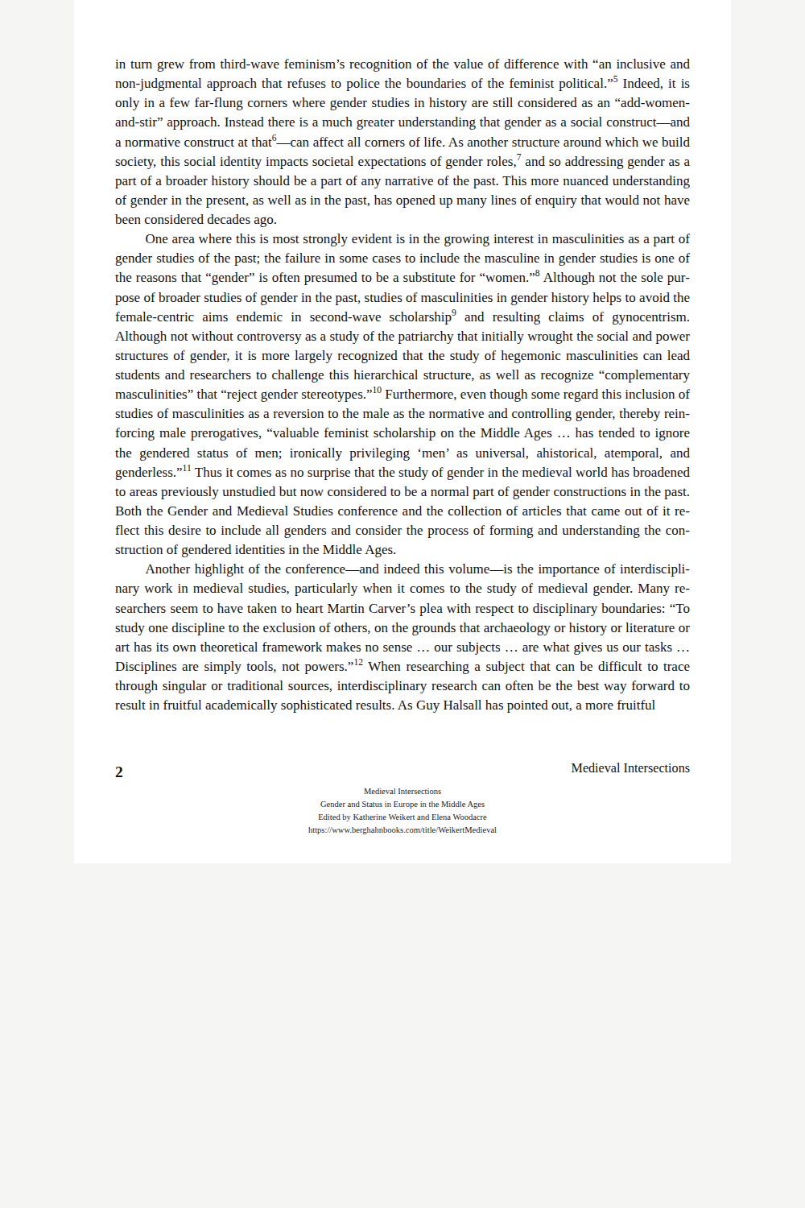in turn grew from third-wave feminism’s recognition of the value of difference with “an inclusive and non-judgmental approach that refuses to police the boundaries of the feminist political.”5 Indeed, it is only in a few far-flung corners where gender studies in history are still considered as an “add-women-and-stir” approach. Instead there is a much greater understanding that gender as a social construct—and a normative construct at that6—can affect all corners of life. As another structure around which we build society, this social identity impacts societal expectations of gender roles,7 and so addressing gender as a part of a broader history should be a part of any narrative of the past. This more nuanced understanding of gender in the present, as well as in the past, has opened up many lines of enquiry that would not have been considered decades ago.
One area where this is most strongly evident is in the growing interest in masculinities as a part of gender studies of the past; the failure in some cases to include the masculine in gender studies is one of the reasons that “gender” is often presumed to be a substitute for “women.”8 Although not the sole purpose of broader studies of gender in the past, studies of masculinities in gender history helps to avoid the female-centric aims endemic in second-wave scholarship9 and resulting claims of gynocentrism. Although not without controversy as a study of the patriarchy that initially wrought the social and power structures of gender, it is more largely recognized that the study of hegemonic masculinities can lead students and researchers to challenge this hierarchical structure, as well as recognize “complementary masculinities” that “reject gender stereotypes.”10 Furthermore, even though some regard this inclusion of studies of masculinities as a reversion to the male as the normative and controlling gender, thereby reinforcing male prerogatives, “valuable feminist scholarship on the Middle Ages … has tended to ignore the gendered status of men; ironically privileging ‘men’ as universal, ahistorical, atemporal, and genderless.”11 Thus it comes as no surprise that the study of gender in the medieval world has broadened to areas previously unstudied but now considered to be a normal part of gender constructions in the past. Both the Gender and Medieval Studies conference and the collection of articles that came out of it reflect this desire to include all genders and consider the process of forming and understanding the construction of gendered identities in the Middle Ages.
Another highlight of the conference—and indeed this volume—is the importance of interdisciplinary work in medieval studies, particularly when it comes to the study of medieval gender. Many researchers seem to have taken to heart Martin Carver’s plea with respect to disciplinary boundaries: “To study one discipline to the exclusion of others, on the grounds that archaeology or history or literature or art has its own theoretical framework makes no sense … our subjects … are what gives us our tasks … Disciplines are simply tools, not powers.”12 When researching a subject that can be difficult to trace through singular or traditional sources, interdisciplinary research can often be the best way forward to result in fruitful academically sophisticated results. As Guy Halsall has pointed out, a more fruitful
2
Medieval Intersections
Medieval Intersections
Gender and Status in Europe in the Middle Ages
Edited by Katherine Weikert and Elena Woodacre
https://www.berghahnbooks.com/title/WeikertMedieval